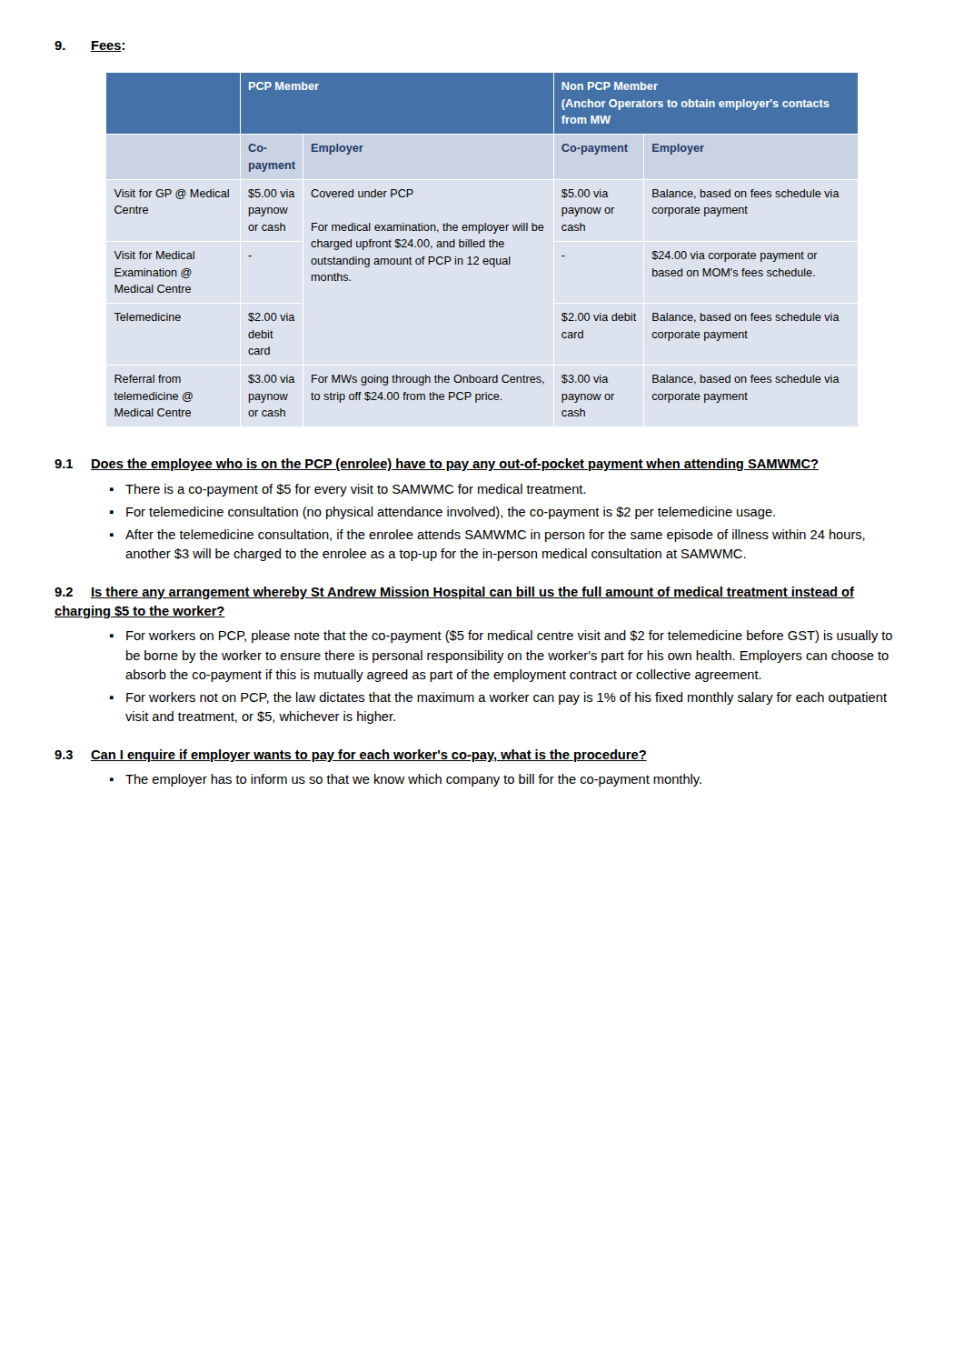9. Fees:
| | PCP Member | Non PCP Member (Anchor Operators to obtain employer's contacts from MW |
| --- | --- | --- |
| | Co-payment | Employer | Co-payment | Employer |
| Visit for GP @ Medical Centre | $5.00 via paynow or cash | Covered under PCP For medical examination, the employer will be charged upfront $24.00, and billed the outstanding amount of PCP in 12 equal months. | $5.00 via paynow or cash | Balance, based on fees schedule via corporate payment |
| Visit for Medical Examination @ Medical Centre | - | - | $24.00 via corporate payment or based on MOM's fees schedule. |
| Telemedicine | $2.00 via debit card | $2.00 via debit card | Balance, based on fees schedule via corporate payment |
| Referral from telemedicine @ Medical Centre | $3.00 via paynow or cash | For MWs going through the Onboard Centres, to strip off $24.00 from the PCP price. | $3.00 via paynow or cash | Balance, based on fees schedule via corporate payment |
9.1 Does the employee who is on the PCP (enrolee) have to pay any out-of-pocket payment when attending SAMWMC?
There is a co-payment of $5 for every visit to SAMWMC for medical treatment.
For telemedicine consultation (no physical attendance involved), the co-payment is $2 per telemedicine usage.
After the telemedicine consultation, if the enrolee attends SAMWMC in person for the same episode of illness within 24 hours, another $3 will be charged to the enrolee as a top-up for the in-person medical consultation at SAMWMC.
9.2 Is there any arrangement whereby St Andrew Mission Hospital can bill us the full amount of medical treatment instead of charging $5 to the worker?
For workers on PCP, please note that the co-payment ($5 for medical centre visit and $2 for telemedicine before GST) is usually to be borne by the worker to ensure there is personal responsibility on the worker's part for his own health. Employers can choose to absorb the co-payment if this is mutually agreed as part of the employment contract or collective agreement.
For workers not on PCP, the law dictates that the maximum a worker can pay is 1% of his fixed monthly salary for each outpatient visit and treatment, or $5, whichever is higher.
9.3 Can I enquire if employer wants to pay for each worker's co-pay, what is the procedure?
The employer has to inform us so that we know which company to bill for the co-payment monthly.